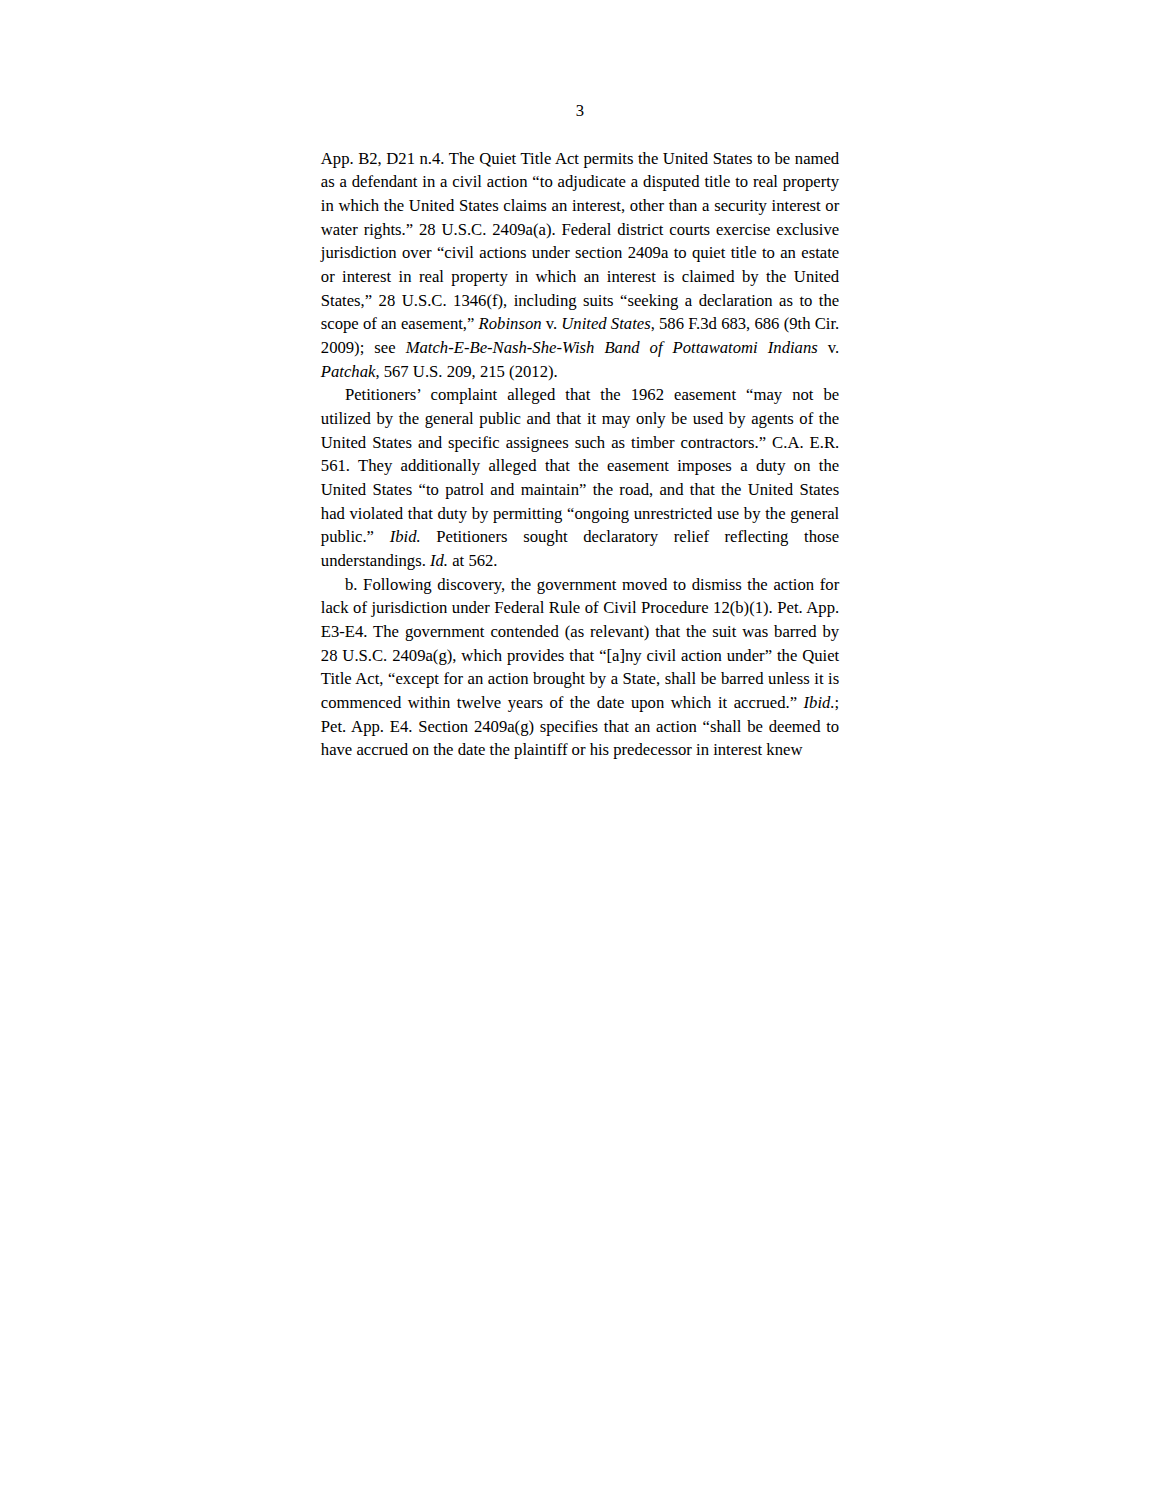3
App. B2, D21 n.4. The Quiet Title Act permits the United States to be named as a defendant in a civil action “to adjudicate a disputed title to real property in which the United States claims an interest, other than a security interest or water rights.” 28 U.S.C. 2409a(a). Federal district courts exercise exclusive jurisdiction over “civil actions under section 2409a to quiet title to an estate or interest in real property in which an interest is claimed by the United States,” 28 U.S.C. 1346(f), including suits “seeking a declaration as to the scope of an easement,” Robinson v. United States, 586 F.3d 683, 686 (9th Cir. 2009); see Match-E-Be-Nash-She-Wish Band of Pottawatomi Indians v. Patchak, 567 U.S. 209, 215 (2012).
Petitioners’ complaint alleged that the 1962 easement “may not be utilized by the general public and that it may only be used by agents of the United States and specific assignees such as timber contractors.” C.A. E.R. 561. They additionally alleged that the easement imposes a duty on the United States “to patrol and maintain” the road, and that the United States had violated that duty by permitting “ongoing unrestricted use by the general public.” Ibid. Petitioners sought declaratory relief reflecting those understandings. Id. at 562.
b. Following discovery, the government moved to dismiss the action for lack of jurisdiction under Federal Rule of Civil Procedure 12(b)(1). Pet. App. E3-E4. The government contended (as relevant) that the suit was barred by 28 U.S.C. 2409a(g), which provides that “[a]ny civil action under” the Quiet Title Act, “except for an action brought by a State, shall be barred unless it is commenced within twelve years of the date upon which it accrued.” Ibid.; Pet. App. E4. Section 2409a(g) specifies that an action “shall be deemed to have accrued on the date the plaintiff or his predecessor in interest knew